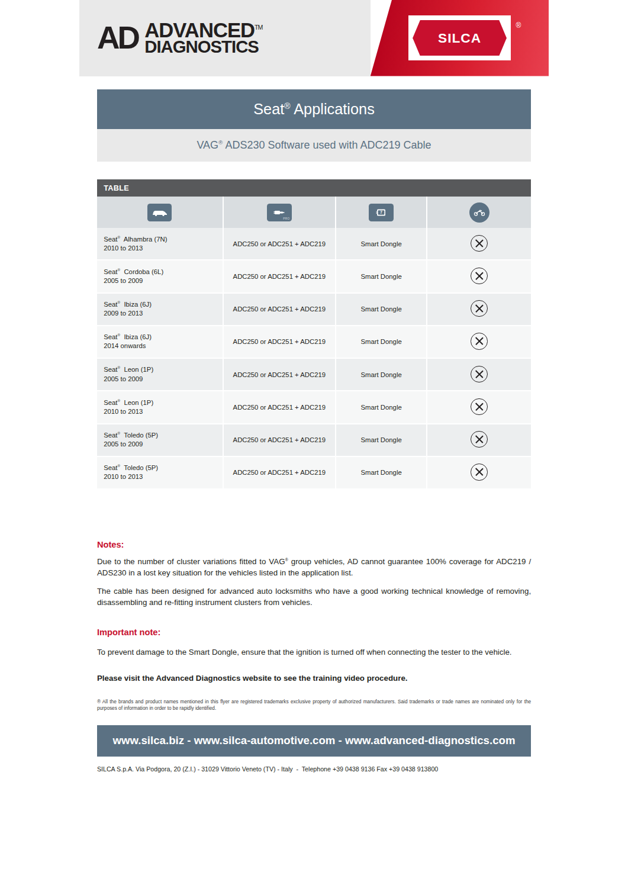AD
ADVANCEDTM
DIAGNOSTICS
SILCA
®
Seat® Applications
VAG® ADS230 Software used with ADC219 Cable
TABLE
| | PRO | 7 | |
| --- | --- | --- | --- |
| Seat ® Alhambra (7N) 2010 to 2013 | ADC250 or ADC251 + ADC219 | Smart Dongle | |
| Seat ® Cordoba (6L) 2005 to 2009 | ADC250 or ADC251 + ADC219 | Smart Dongle | |
| Seat ® Ibiza (6J) 2009 to 2013 | ADC250 or ADC251 + ADC219 | Smart Dongle | |
| Seat ® Ibiza (6J) 2014 onwards | ADC250 or ADC251 + ADC219 | Smart Dongle | |
| Seat ® Leon (1P) 2005 to 2009 | ADC250 or ADC251 + ADC219 | Smart Dongle | |
| Seat ® Leon (1P) 2010 to 2013 | ADC250 or ADC251 + ADC219 | Smart Dongle | |
| Seat ® Toledo (5P) 2005 to 2009 | ADC250 or ADC251 + ADC219 | Smart Dongle | |
| Seat ® Toledo (5P) 2010 to 2013 | ADC250 or ADC251 + ADC219 | Smart Dongle | |
Notes:
Due to the number of cluster variations fitted to VAG® group vehicles, AD cannot guarantee 100% coverage for ADC219 / ADS230 in a lost key situation for the vehicles listed in the application list.
The cable has been designed for advanced auto locksmiths who have a good working technical knowledge of removing, disassembling and re-fitting instrument clusters from vehicles.
Important note:
To prevent damage to the Smart Dongle, ensure that the ignition is turned off when connecting the tester to the vehicle.
Please visit the Advanced Diagnostics website to see the training video procedure.
® All the brands and product names mentioned in this flyer are registered trademarks exclusive property of authorized manufacturers. Said trademarks or trade names are nominated only for the purposes of information in order to be rapidly identified.
www.silca.biz - www.silca-automotive.com - www.advanced-diagnostics.com
SILCA S.p.A. Via Podgora, 20 (Z.I.) - 31029 Vittorio Veneto (TV) - Italy - Telephone +39 0438 9136 Fax +39 0438 913800